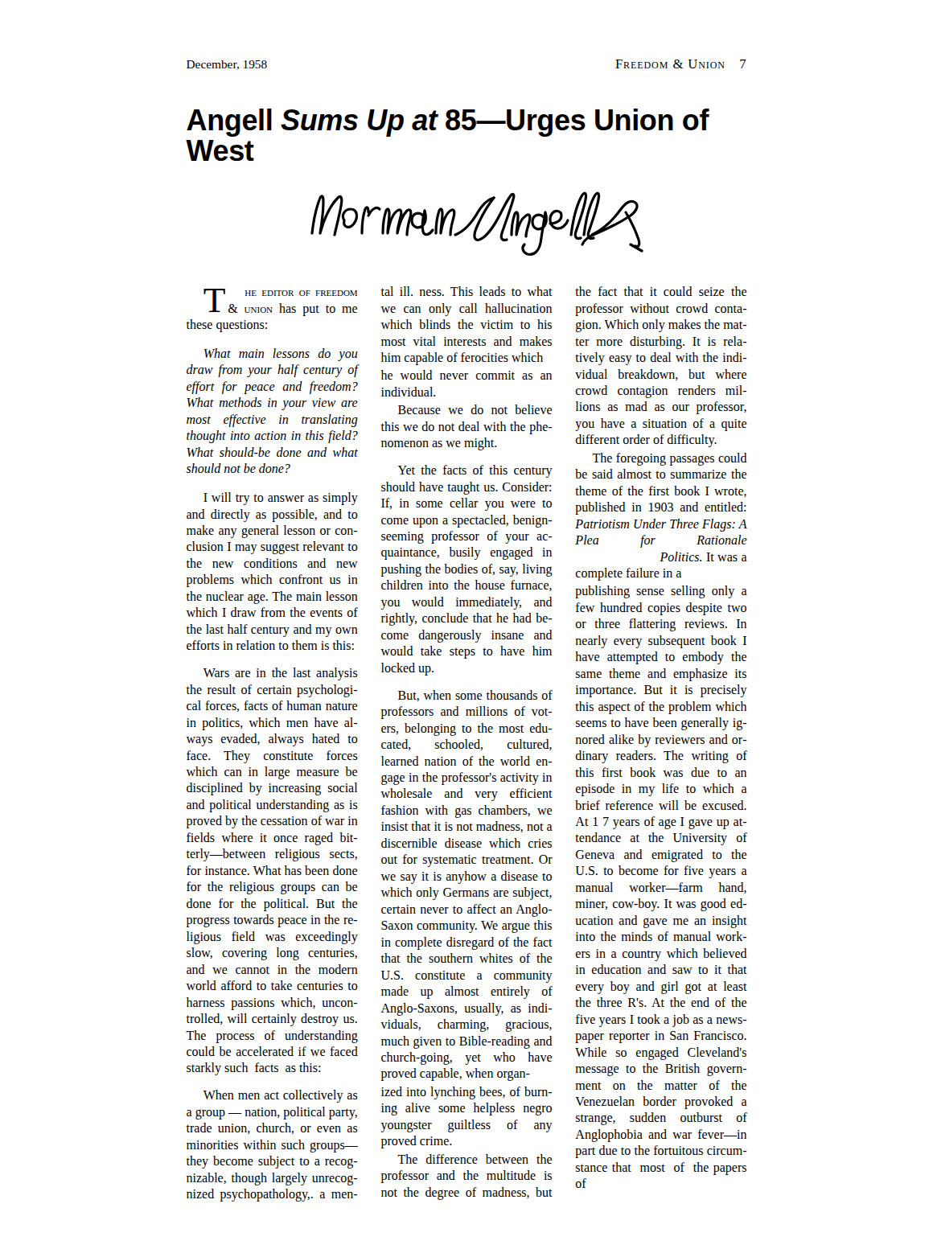December, 1958
Freedom & Union 7
Angell Sums Up at 85—Urges Union of West
The editor of freedom & union has put to me these questions:
What main lessons do you draw from your half century of effort for peace and freedom? What methods in your view are most effective in translating thought into action in this field? What should-be done and what should not be done?
I will try to answer as simply and directly as possible, and to make any general lesson or conclusion I may suggest relevant to the new conditions and new problems which confront us in the nuclear age. The main lesson which I draw from the events of the last half century and my own efforts in relation to them is this:
Wars are in the last analysis the result of certain psychological forces, facts of human nature in politics, which men have always evaded, always hated to face. They constitute forces which can in large measure be disciplined by increasing social and political understanding as is proved by the cessation of war in fields where it once raged bitterly—between religious sects, for instance. What has been done for the religious groups can be done for the political. But the progress towards peace in the religious field was exceedingly slow, covering long centuries, and we cannot in the modern world afford to take centuries to harness passions which, uncontrolled, will certainly destroy us. The process of understanding could be accelerated if we faced starkly such facts as this:
When men act collectively as a group — nation, political party, trade union, church, or even as minorities within such groups—they become subject to a recognizable, though largely unrecognized psychopathology,. a mental ill. ness. This leads to what we can only call hallucination which blinds the victim to his most vital interests and makes him capable of ferocities which
he would never commit as an individual.
Because we do not believe this we do not deal with the phenomenon as we might.
Yet the facts of this century should have taught us. Consider: If, in some cellar you were to come upon a spectacled, benign-seeming professor of your acquaintance, busily engaged in pushing the bodies of, say, living children into the house furnace, you would immediately, and rightly, conclude that he had become dangerously insane and would take steps to have him locked up.
But, when some thousands of professors and millions of voters, belonging to the most educated, schooled, cultured, learned nation of the world engage in the professor's activity in wholesale and very efficient fashion with gas chambers, we insist that it is not madness, not a discernible disease which cries out for systematic treatment. Or we say it is anyhow a disease to which only Germans are subject, certain never to affect an Anglo-Saxon community. We argue this in complete disregard of the fact that the southern whites of the U.S. constitute a community made up almost entirely of Anglo-Saxons, usually, as individuals, charming, gracious, much given to Bible-reading and church-going, yet who have proved capable, when organ-
ized into lynching bees, of burning alive some helpless negro youngster guiltless of any proved crime.
The difference between the professor and the multitude is not the degree of madness, but the fact that it could seize the professor without crowd contagion. Which only makes the matter more disturbing. It is relatively easy to deal with the individual breakdown, but where crowd contagion renders millions as mad as our professor, you have a situation of a quite different order of difficulty.
The foregoing passages could be said almost to summarize the theme of the first book I wrote, published in 1903 and entitled: Patriotism Under Three Flags: A Plea for Rationale Politics. It was a complete failure in a
publishing sense selling only a few hundred copies despite two or three flattering reviews. In nearly every subsequent book I have attempted to embody the same theme and emphasize its importance. But it is precisely this aspect of the problem which seems to have been generally ignored alike by reviewers and ordinary readers. The writing of this first book was due to an episode in my life to which a brief reference will be excused. At 1 7 years of age I gave up attendance at the University of Geneva and emigrated to the U.S. to become for five years a manual worker—farm hand, miner, cow-boy. It was good education and gave me an insight into the minds of manual workers in a country which believed in education and saw to it that every boy and girl got at least the three R's. At the end of the five years I took a job as a newspaper reporter in San Francisco. While so engaged Cleveland's message to the British government on the matter of the Venezuelan border provoked a strange, sudden outburst of Anglophobia and war fever—in part due to the fortuitous circumstance that most of the papers of